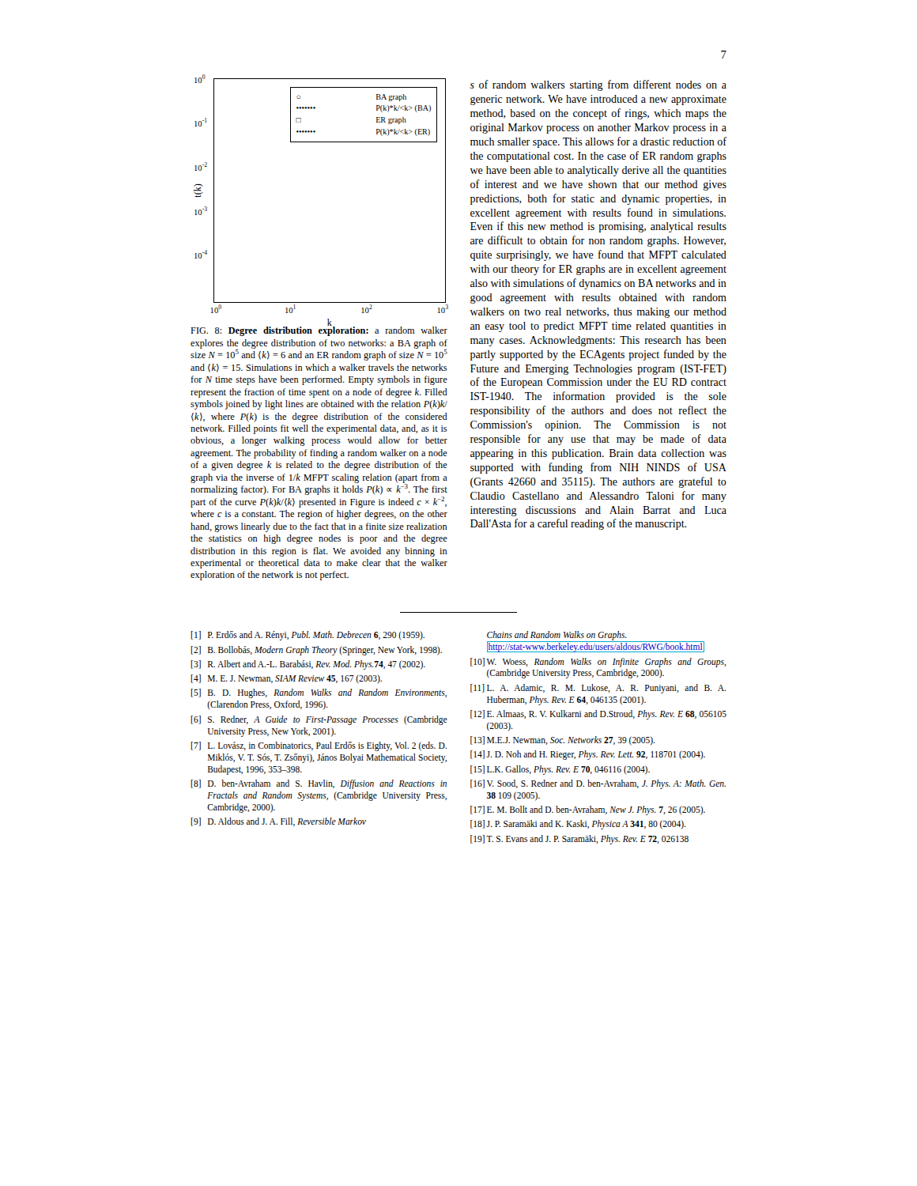7
t(k)
100
10-1
10-2
10-3
10-4
100
101
102
103
k
○BA graph
•••••••P(k)*k/<k> (BA)
□ER graph
•••••••P(k)*k/<k> (ER)
FIG. 8: Degree distribution exploration: a random walker explores the degree distribution of two networks: a BA graph of size N = 105 and ⟨k⟩ = 6 and an ER random graph of size N = 105 and ⟨k⟩ = 15. Simulations in which a walker travels the networks for N time steps have been performed. Empty symbols in figure represent the fraction of time spent on a node of degree k. Filled symbols joined by light lines are obtained with the relation P(k)k/⟨k⟩, where P(k) is the degree distribution of the considered network. Filled points fit well the experimental data, and, as it is obvious, a longer walking process would allow for better agreement. The probability of finding a random walker on a node of a given degree k is related to the degree distribution of the graph via the inverse of 1/k MFPT scaling relation (apart from a normalizing factor). For BA graphs it holds P(k) ∝ k−3. The first part of the curve P(k)k/⟨k⟩ presented in Figure is indeed c × k−2, where c is a constant. The region of higher degrees, on the other hand, grows linearly due to the fact that in a finite size realization the statistics on high degree nodes is poor and the degree distribution in this region is flat. We avoided any binning in experimental or theoretical data to make clear that the walker exploration of the network is not perfect.
s of random walkers starting from different nodes on a generic network. We have introduced a new approximate method, based on the concept of rings, which maps the original Markov process on another Markov process in a much smaller space. This allows for a drastic reduction of the computational cost. In the case of ER random graphs we have been able to analytically derive all the quantities of interest and we have shown that our method gives predictions, both for static and dynamic properties, in excellent agreement with results found in simulations. Even if this new method is promising, analytical results are difficult to obtain for non random graphs. However, quite surprisingly, we have found that MFPT calculated with our theory for ER graphs are in excellent agreement also with simulations of dynamics on BA networks and in good agreement with results obtained with random walkers on two real networks, thus making our method an easy tool to predict MFPT time related quantities in many cases. Acknowledgments: This research has been partly supported by the ECAgents project funded by the Future and Emerging Technologies program (IST-FET) of the European Commission under the EU RD contract IST-1940. The information provided is the sole responsibility of the authors and does not reflect the Commission's opinion. The Commission is not responsible for any use that may be made of data appearing in this publication. Brain data collection was supported with funding from NIH NINDS of USA (Grants 42660 and 35115). The authors are grateful to Claudio Castellano and Alessandro Taloni for many interesting discussions and Alain Barrat and Luca Dall'Asta for a careful reading of the manuscript.
[1]
P. Erdős and A. Rényi, Publ. Math. Debrecen 6, 290 (1959).
[2]
B. Bollobás, Modern Graph Theory (Springer, New York, 1998).
[3]
R. Albert and A.-L. Barabási, Rev. Mod. Phys. 74, 47 (2002).
[4]
M. E. J. Newman, SIAM Review 45, 167 (2003).
[5]
B. D. Hughes, Random Walks and Random Environments, (Clarendon Press, Oxford, 1996).
[6]
S. Redner, A Guide to First-Passage Processes (Cambridge University Press, New York, 2001).
[7]
L. Lovász, in Combinatorics, Paul Erdős is Eighty, Vol. 2 (eds. D. Miklós, V. T. Sós, T. Zsőnyi), János Bolyai Mathematical Society, Budapest, 1996, 353–398.
[8]
D. ben-Avraham and S. Havlin, Diffusion and Reactions in Fractals and Random Systems, (Cambridge University Press, Cambridge, 2000).
[9]
D. Aldous and J. A. Fill, Reversible Markov
Chains and Random Walks on Graphs.
http://stat-www.berkeley.edu/users/aldous/RWG/book.html
[10]
W. Woess, Random Walks on Infinite Graphs and Groups, (Cambridge University Press, Cambridge, 2000).
[11]
L. A. Adamic, R. M. Lukose, A. R. Puniyani, and B. A. Huberman, Phys. Rev. E 64, 046135 (2001).
[12]
E. Almaas, R. V. Kulkarni and D.Stroud, Phys. Rev. E 68, 056105 (2003).
[13]
M.E.J. Newman, Soc. Networks 27, 39 (2005).
[14]
J. D. Noh and H. Rieger, Phys. Rev. Lett. 92, 118701 (2004).
[15]
L.K. Gallos, Phys. Rev. E 70, 046116 (2004).
[16]
V. Sood, S. Redner and D. ben-Avraham, J. Phys. A: Math. Gen. 38 109 (2005).
[17]
E. M. Bollt and D. ben-Avraham, New J. Phys. 7, 26 (2005).
[18]
J. P. Saramäki and K. Kaski, Physica A 341, 80 (2004).
[19]
T. S. Evans and J. P. Saramäki, Phys. Rev. E 72, 026138